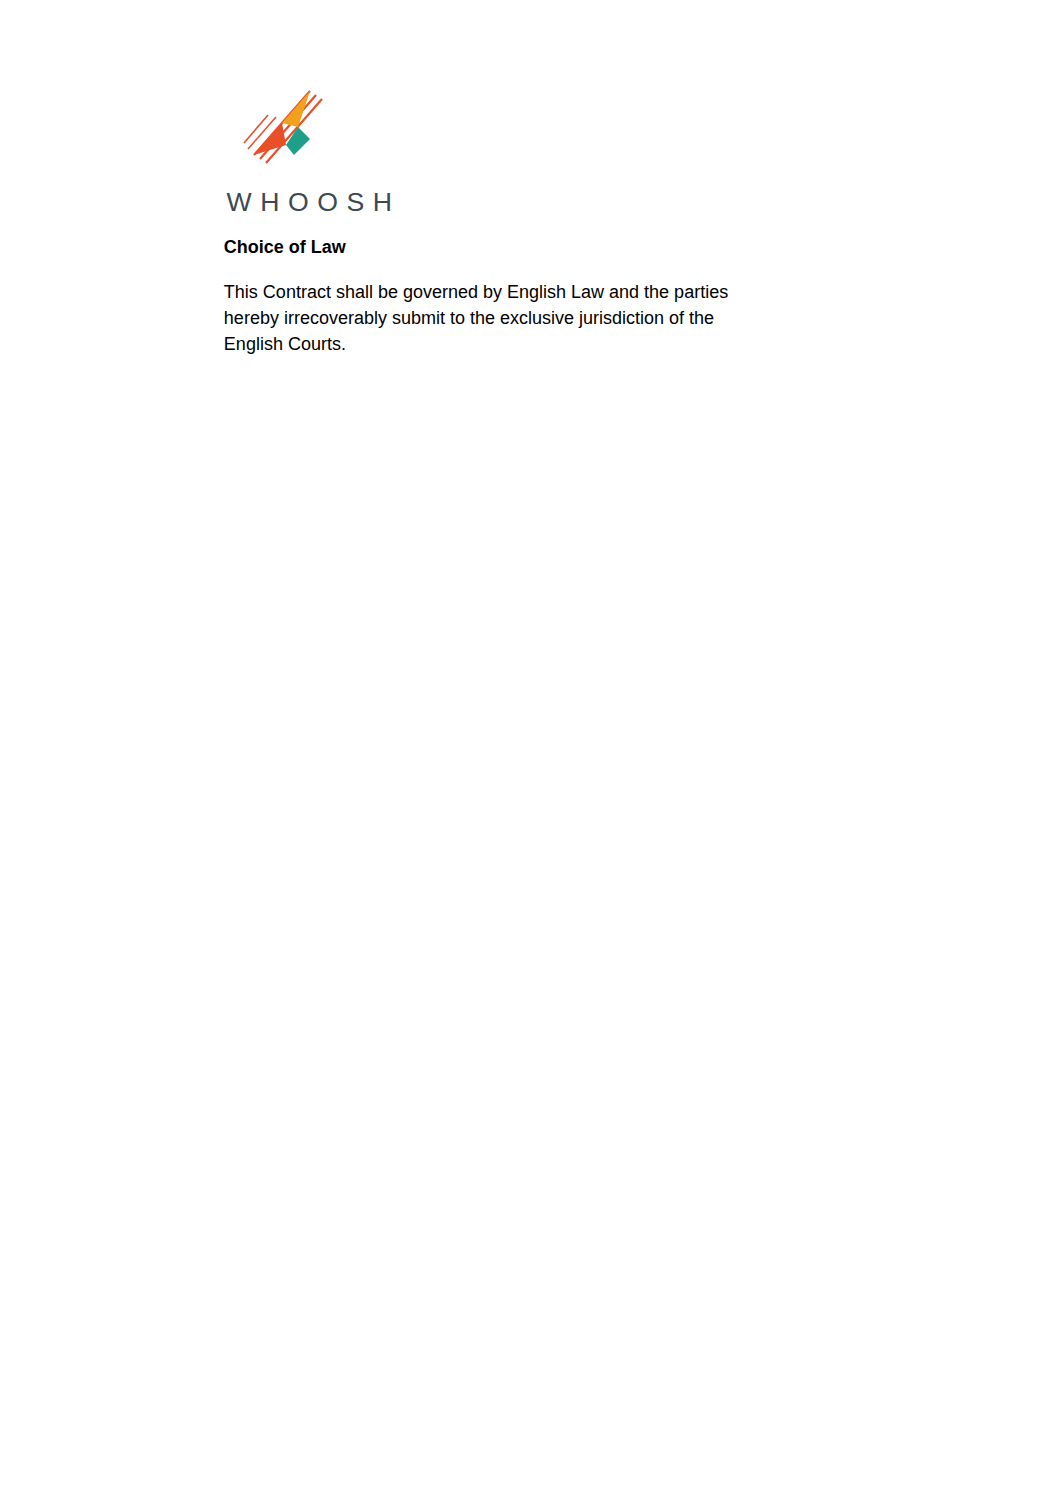WHOOSH
Choice of Law
This Contract shall be governed by English Law and the parties hereby irrecoverably submit to the exclusive jurisdiction of the English Courts.